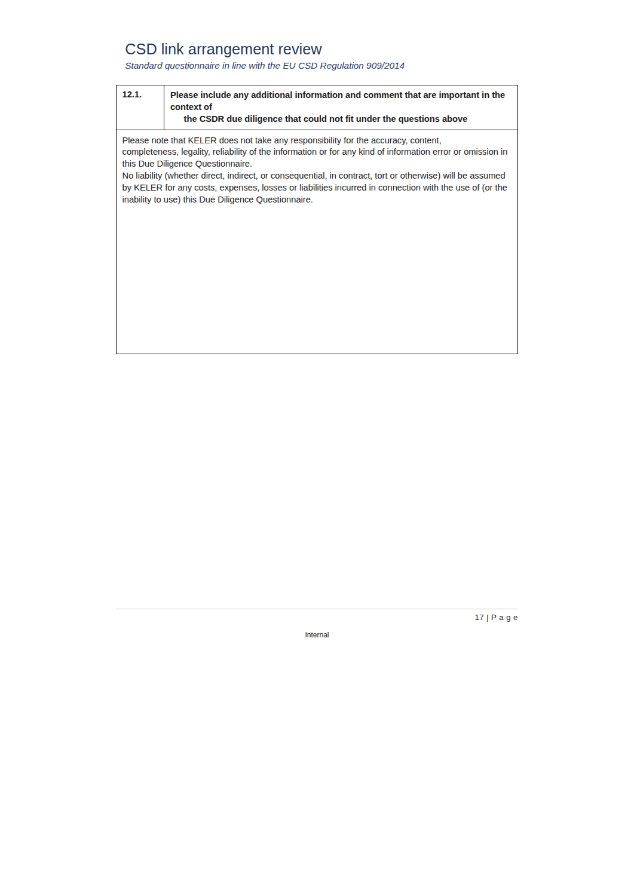CSD link arrangement review
Standard questionnaire in line with the EU CSD Regulation 909/2014
| 12.1. | Please include any additional information and comment that are important in the context of the CSDR due diligence that could not fit under the questions above |
| Please note that KELER does not take any responsibility for the accuracy, content, completeness, legality, reliability of the information or for any kind of information error or omission in this Due Diligence Questionnaire. No liability (whether direct, indirect, or consequential, in contract, tort or otherwise) will be assumed by KELER for any costs, expenses, losses or liabilities incurred in connection with the use of (or the inability to use) this Due Diligence Questionnaire. |
17 | P a g e
Internal